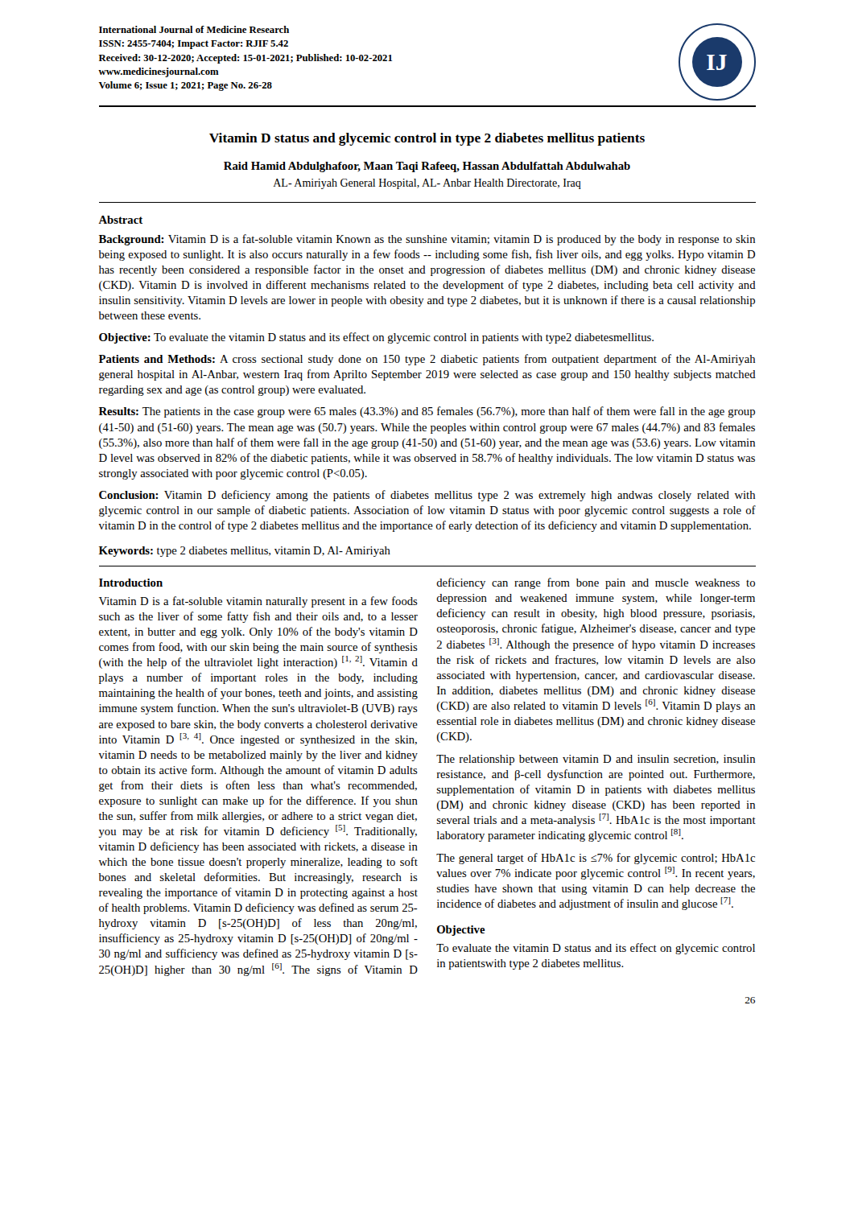International Journal of Medicine Research
ISSN: 2455-7404; Impact Factor: RJIF 5.42
Received: 30-12-2020; Accepted: 15-01-2021; Published: 10-02-2021
www.medicinesjournal.com
Volume 6; Issue 1; 2021; Page No. 26-28
IJ
Vitamin D status and glycemic control in type 2 diabetes mellitus patients
Raid Hamid Abdulghafoor, Maan Taqi Rafeeq, Hassan Abdulfattah Abdulwahab
AL- Amiriyah General Hospital, AL- Anbar Health Directorate, Iraq
Abstract
Background: Vitamin D is a fat-soluble vitamin Known as the sunshine vitamin; vitamin D is produced by the body in response to skin being exposed to sunlight. It is also occurs naturally in a few foods -- including some fish, fish liver oils, and egg yolks. Hypo vitamin D has recently been considered a responsible factor in the onset and progression of diabetes mellitus (DM) and chronic kidney disease (CKD). Vitamin D is involved in different mechanisms related to the development of type 2 diabetes, including beta cell activity and insulin sensitivity. Vitamin D levels are lower in people with obesity and type 2 diabetes, but it is unknown if there is a causal relationship between these events.
Objective: To evaluate the vitamin D status and its effect on glycemic control in patients with type2 diabetesmellitus.
Patients and Methods: A cross sectional study done on 150 type 2 diabetic patients from outpatient department of the Al-Amiriyah general hospital in Al-Anbar, western Iraq from Aprilto September 2019 were selected as case group and 150 healthy subjects matched regarding sex and age (as control group) were evaluated.
Results: The patients in the case group were 65 males (43.3%) and 85 females (56.7%), more than half of them were fall in the age group (41-50) and (51-60) years. The mean age was (50.7) years. While the peoples within control group were 67 males (44.7%) and 83 females (55.3%), also more than half of them were fall in the age group (41-50) and (51-60) year, and the mean age was (53.6) years. Low vitamin D level was observed in 82% of the diabetic patients, while it was observed in 58.7% of healthy individuals. The low vitamin D status was strongly associated with poor glycemic control (P<0.05).
Conclusion: Vitamin D deficiency among the patients of diabetes mellitus type 2 was extremely high andwas closely related with glycemic control in our sample of diabetic patients. Association of low vitamin D status with poor glycemic control suggests a role of vitamin D in the control of type 2 diabetes mellitus and the importance of early detection of its deficiency and vitamin D supplementation.
Keywords: type 2 diabetes mellitus, vitamin D, Al- Amiriyah
Introduction
Vitamin D is a fat-soluble vitamin naturally present in a few foods such as the liver of some fatty fish and their oils and, to a lesser extent, in butter and egg yolk. Only 10% of the body's vitamin D comes from food, with our skin being the main source of synthesis (with the help of the ultraviolet light interaction) [1, 2]. Vitamin d plays a number of important roles in the body, including maintaining the health of your bones, teeth and joints, and assisting immune system function. When the sun's ultraviolet-B (UVB) rays are exposed to bare skin, the body converts a cholesterol derivative into Vitamin D [3, 4]. Once ingested or synthesized in the skin, vitamin D needs to be metabolized mainly by the liver and kidney to obtain its active form. Although the amount of vitamin D adults get from their diets is often less than what's recommended, exposure to sunlight can make up for the difference. If you shun the sun, suffer from milk allergies, or adhere to a strict vegan diet, you may be at risk for vitamin D deficiency [5]. Traditionally, vitamin D deficiency has been associated with rickets, a disease in which the bone tissue doesn't properly mineralize, leading to soft bones and skeletal deformities. But increasingly, research is revealing the importance of vitamin D in protecting against a host of health problems. Vitamin D deficiency was defined as serum 25-hydroxy vitamin D [s-25(OH)D] of less than 20ng/ml, insufficiency as 25-hydroxy vitamin D [s-25(OH)D] of 20ng/ml - 30 ng/ml and sufficiency was defined as 25-hydroxy vitamin D [s-25(OH)D] higher than 30 ng/ml [6]. The signs of Vitamin D deficiency can range from bone pain and muscle weakness to depression and weakened immune system, while longer-term deficiency can result in obesity, high blood pressure, psoriasis, osteoporosis, chronic fatigue, Alzheimer's disease, cancer and type 2 diabetes [3]. Although the presence of hypo vitamin D increases the risk of rickets and fractures, low vitamin D levels are also associated with hypertension, cancer, and cardiovascular disease. In addition, diabetes mellitus (DM) and chronic kidney disease (CKD) are also related to vitamin D levels [6]. Vitamin D plays an essential role in diabetes mellitus (DM) and chronic kidney disease (CKD).
The relationship between vitamin D and insulin secretion, insulin resistance, and β-cell dysfunction are pointed out. Furthermore, supplementation of vitamin D in patients with diabetes mellitus (DM) and chronic kidney disease (CKD) has been reported in several trials and a meta-analysis [7]. HbA1c is the most important laboratory parameter indicating glycemic control [8].
The general target of HbA1c is ≤7% for glycemic control; HbA1c values over 7% indicate poor glycemic control [9]. In recent years, studies have shown that using vitamin D can help decrease the incidence of diabetes and adjustment of insulin and glucose [7].
Objective
To evaluate the vitamin D status and its effect on glycemic control in patientswith type 2 diabetes mellitus.
26